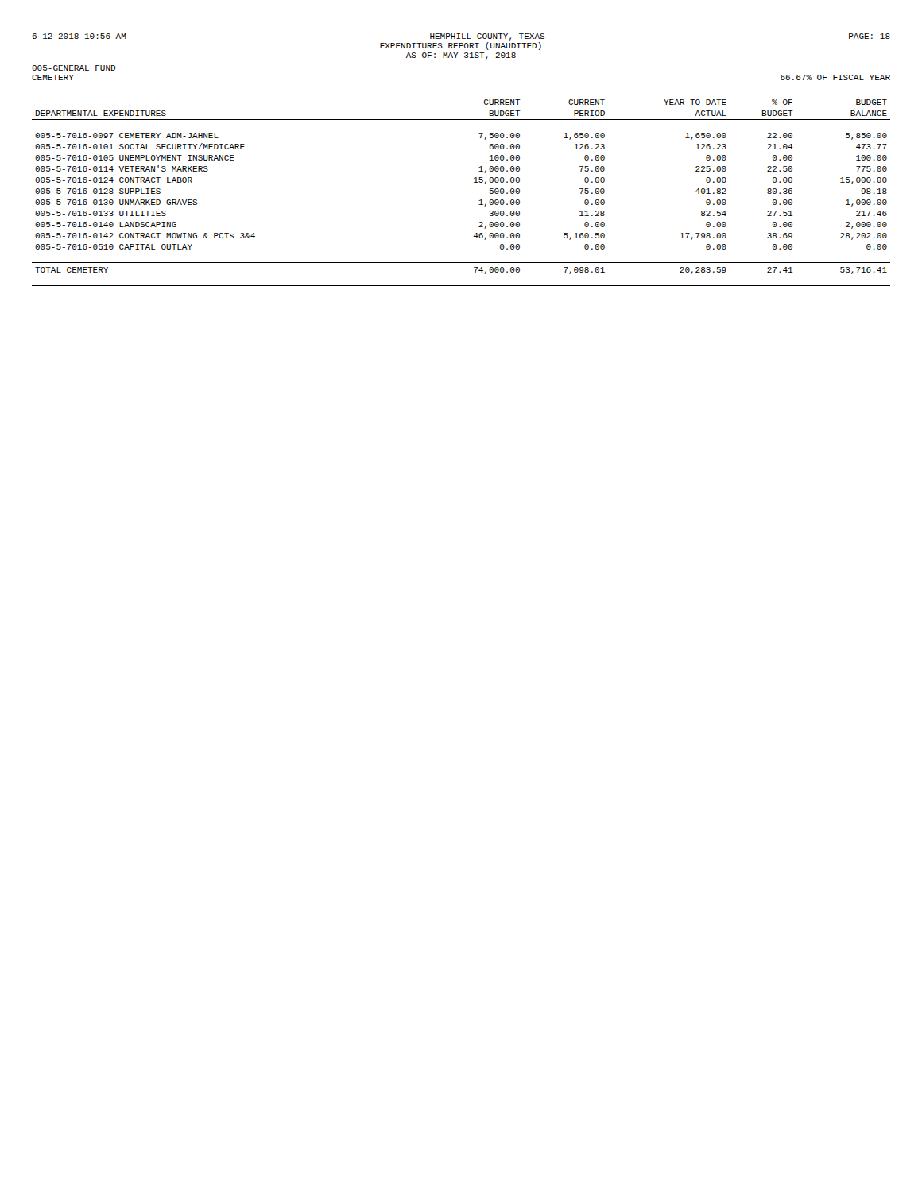6-12-2018 10:56 AM HEMPHILL COUNTY, TEXAS PAGE: 18
EXPENDITURES REPORT (UNAUDITED)
AS OF: MAY 31ST, 2018
005-GENERAL FUND
CEMETERY 66.67% OF FISCAL YEAR
| | CURRENT | CURRENT | YEAR TO DATE | % OF | BUDGET |
| --- | --- | --- | --- | --- | --- |
| DEPARTMENTAL EXPENDITURES | BUDGET | PERIOD | ACTUAL | BUDGET | BALANCE |
| 005-5-7016-0097 CEMETERY ADM-JAHNEL | 7,500.00 | 1,650.00 | 1,650.00 | 22.00 | 5,850.00 |
| 005-5-7016-0101 SOCIAL SECURITY/MEDICARE | 600.00 | 126.23 | 126.23 | 21.04 | 473.77 |
| 005-5-7016-0105 UNEMPLOYMENT INSURANCE | 100.00 | 0.00 | 0.00 | 0.00 | 100.00 |
| 005-5-7016-0114 VETERAN'S MARKERS | 1,000.00 | 75.00 | 225.00 | 22.50 | 775.00 |
| 005-5-7016-0124 CONTRACT LABOR | 15,000.00 | 0.00 | 0.00 | 0.00 | 15,000.00 |
| 005-5-7016-0128 SUPPLIES | 500.00 | 75.00 | 401.82 | 80.36 | 98.18 |
| 005-5-7016-0130 UNMARKED GRAVES | 1,000.00 | 0.00 | 0.00 | 0.00 | 1,000.00 |
| 005-5-7016-0133 UTILITIES | 300.00 | 11.28 | 82.54 | 27.51 | 217.46 |
| 005-5-7016-0140 LANDSCAPING | 2,000.00 | 0.00 | 0.00 | 0.00 | 2,000.00 |
| 005-5-7016-0142 CONTRACT MOWING & PCTs 3&4 | 46,000.00 | 5,160.50 | 17,798.00 | 38.69 | 28,202.00 |
| 005-5-7016-0510 CAPITAL OUTLAY | 0.00 | 0.00 | 0.00 | 0.00 | 0.00 |
| TOTAL CEMETERY | 74,000.00 | 7,098.01 | 20,283.59 | 27.41 | 53,716.41 |